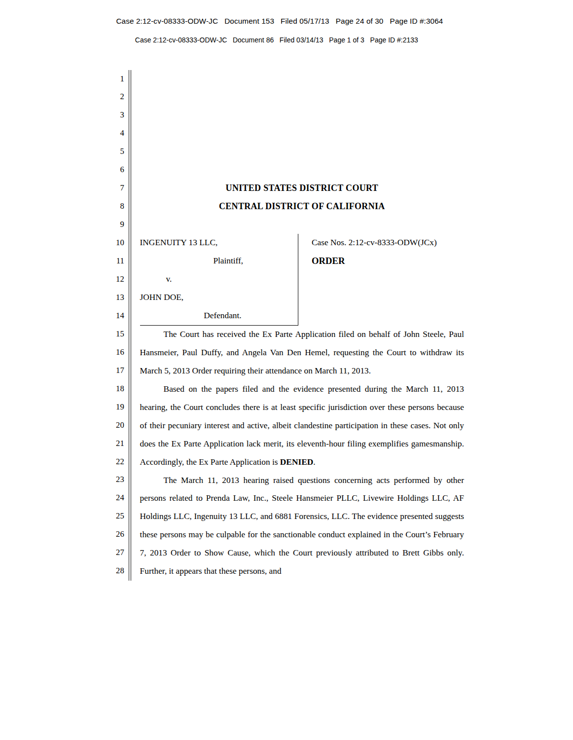Case 2:12-cv-08333-ODW-JC Document 153 Filed 05/17/13 Page 24 of 30 Page ID #:3064
Case 2:12-cv-08333-ODW-JC Document 86 Filed 03/14/13 Page 1 of 3 Page ID #:2133
1
2
3
4
5
6
7
8
9
10
11
12
13
14
15
16
17
18
19
20
21
22
23
24
25
26
27
28
UNITED STATES DISTRICT COURT
CENTRAL DISTRICT OF CALIFORNIA
INGENUITY 13 LLC,
Plaintiff,
v.
JOHN DOE,
Defendant.
Case Nos. 2:12-cv-8333-ODW(JCx)
ORDER
The Court has received the Ex Parte Application filed on behalf of John Steele, Paul Hansmeier, Paul Duffy, and Angela Van Den Hemel, requesting the Court to withdraw its March 5, 2013 Order requiring their attendance on March 11, 2013.
Based on the papers filed and the evidence presented during the March 11, 2013 hearing, the Court concludes there is at least specific jurisdiction over these persons because of their pecuniary interest and active, albeit clandestine participation in these cases. Not only does the Ex Parte Application lack merit, its eleventh-hour filing exemplifies gamesmanship. Accordingly, the Ex Parte Application is DENIED.
The March 11, 2013 hearing raised questions concerning acts performed by other persons related to Prenda Law, Inc., Steele Hansmeier PLLC, Livewire Holdings LLC, AF Holdings LLC, Ingenuity 13 LLC, and 6881 Forensics, LLC. The evidence presented suggests these persons may be culpable for the sanctionable conduct explained in the Court’s February 7, 2013 Order to Show Cause, which the Court previously attributed to Brett Gibbs only. Further, it appears that these persons, and